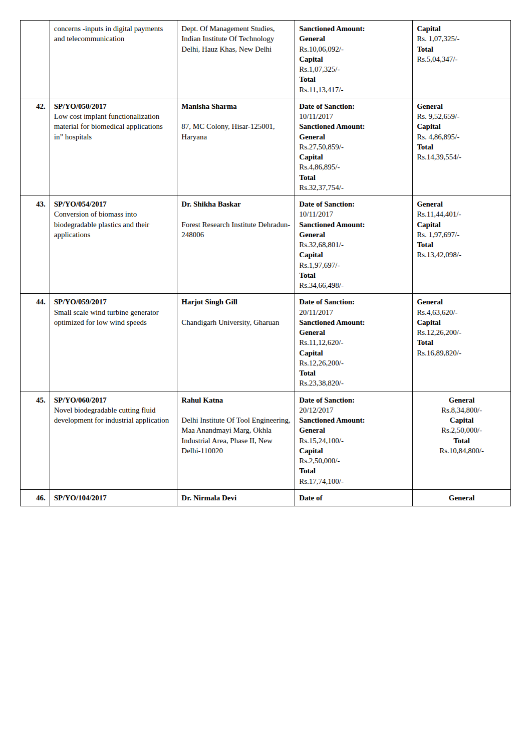| | concerns -inputs in digital payments and telecommunication | Dept. Of Management Studies, Indian Institute Of Technology Delhi, Hauz Khas, New Delhi | Sanctioned Amount: General Rs.10,06,092/- Capital Rs.1,07,325/- Total Rs.11,13,417/- | Capital Rs. 1,07,325/- Total Rs.5,04,347/- |
| 42. | SP/YO/050/2017 Low cost implant functionalization material for biomedical applications in” hospitals | Manisha Sharma 87, MC Colony, Hisar-125001, Haryana | Date of Sanction: 10/11/2017 Sanctioned Amount: General Rs.27,50,859/- Capital Rs.4,86,895/- Total Rs.32,37,754/- | General Rs. 9,52,659/- Capital Rs. 4,86,895/- Total Rs.14,39,554/- |
| 43. | SP/YO/054/2017 Conversion of biomass into biodegradable plastics and their applications | Dr. Shikha Baskar Forest Research Institute Dehradun-248006 | Date of Sanction: 10/11/2017 Sanctioned Amount: General Rs.32,68,801/- Capital Rs.1,97,697/- Total Rs.34,66,498/- | General Rs.11,44,401/- Capital Rs. 1,97,697/- Total Rs.13,42,098/- |
| 44. | SP/YO/059/2017 Small scale wind turbine generator optimized for low wind speeds | Harjot Singh Gill Chandigarh University, Gharuan | Date of Sanction: 20/11/2017 Sanctioned Amount: General Rs.11,12,620/- Capital Rs.12,26,200/- Total Rs.23,38,820/- | General Rs.4,63,620/- Capital Rs.12,26,200/- Total Rs.16,89,820/- |
| 45. | SP/YO/060/2017 Novel biodegradable cutting fluid development for industrial application | Rahul Katna Delhi Institute Of Tool Engineering, Maa Anandmayi Marg, Okhla Industrial Area, Phase II, New Delhi-110020 | Date of Sanction: 20/12/2017 Sanctioned Amount: General Rs.15,24,100/- Capital Rs.2,50,000/- Total Rs.17,74,100/- | General Rs.8,34,800/- Capital Rs.2,50,000/- Total Rs.10,84,800/- |
| 46. | SP/YO/104/2017 | Dr. Nirmala Devi | Date of | General |